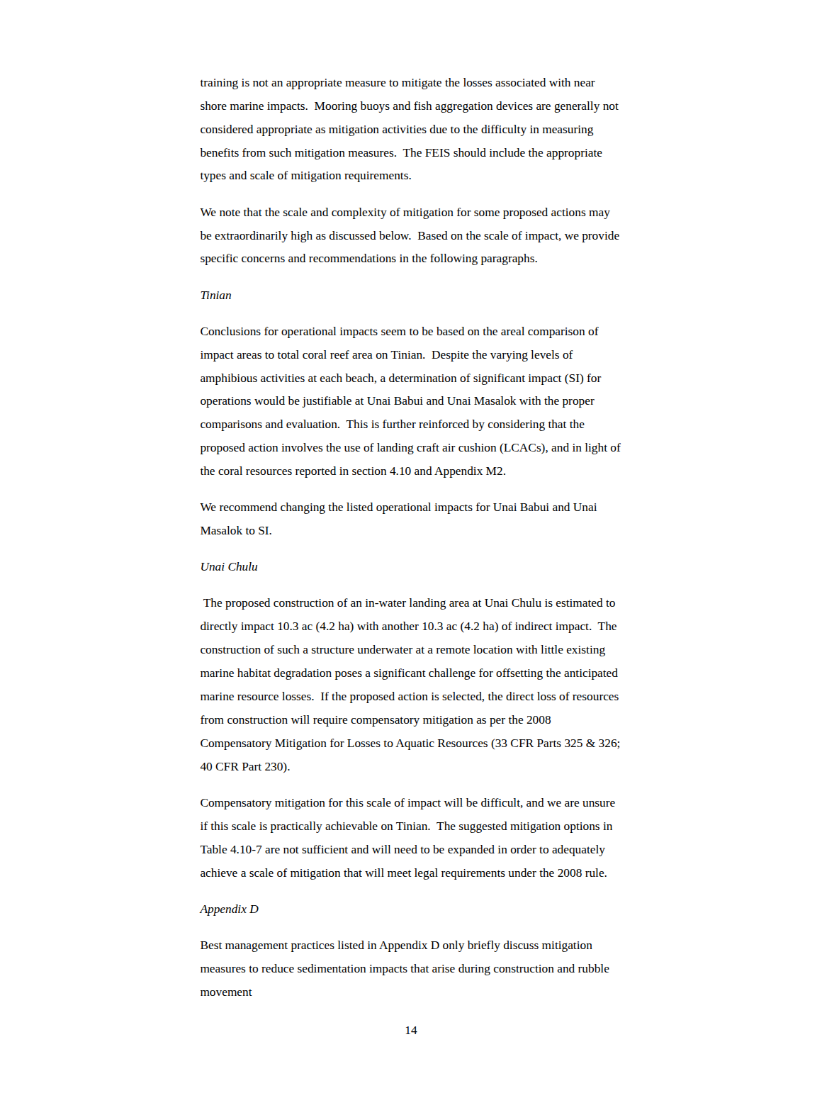training is not an appropriate measure to mitigate the losses associated with near shore marine impacts. Mooring buoys and fish aggregation devices are generally not considered appropriate as mitigation activities due to the difficulty in measuring benefits from such mitigation measures. The FEIS should include the appropriate types and scale of mitigation requirements.
We note that the scale and complexity of mitigation for some proposed actions may be extraordinarily high as discussed below. Based on the scale of impact, we provide specific concerns and recommendations in the following paragraphs.
Tinian
Conclusions for operational impacts seem to be based on the areal comparison of impact areas to total coral reef area on Tinian. Despite the varying levels of amphibious activities at each beach, a determination of significant impact (SI) for operations would be justifiable at Unai Babui and Unai Masalok with the proper comparisons and evaluation. This is further reinforced by considering that the proposed action involves the use of landing craft air cushion (LCACs), and in light of the coral resources reported in section 4.10 and Appendix M2.
We recommend changing the listed operational impacts for Unai Babui and Unai Masalok to SI.
Unai Chulu
The proposed construction of an in-water landing area at Unai Chulu is estimated to directly impact 10.3 ac (4.2 ha) with another 10.3 ac (4.2 ha) of indirect impact. The construction of such a structure underwater at a remote location with little existing marine habitat degradation poses a significant challenge for offsetting the anticipated marine resource losses. If the proposed action is selected, the direct loss of resources from construction will require compensatory mitigation as per the 2008 Compensatory Mitigation for Losses to Aquatic Resources (33 CFR Parts 325 & 326; 40 CFR Part 230).
Compensatory mitigation for this scale of impact will be difficult, and we are unsure if this scale is practically achievable on Tinian. The suggested mitigation options in Table 4.10-7 are not sufficient and will need to be expanded in order to adequately achieve a scale of mitigation that will meet legal requirements under the 2008 rule.
Appendix D
Best management practices listed in Appendix D only briefly discuss mitigation measures to reduce sedimentation impacts that arise during construction and rubble movement
14